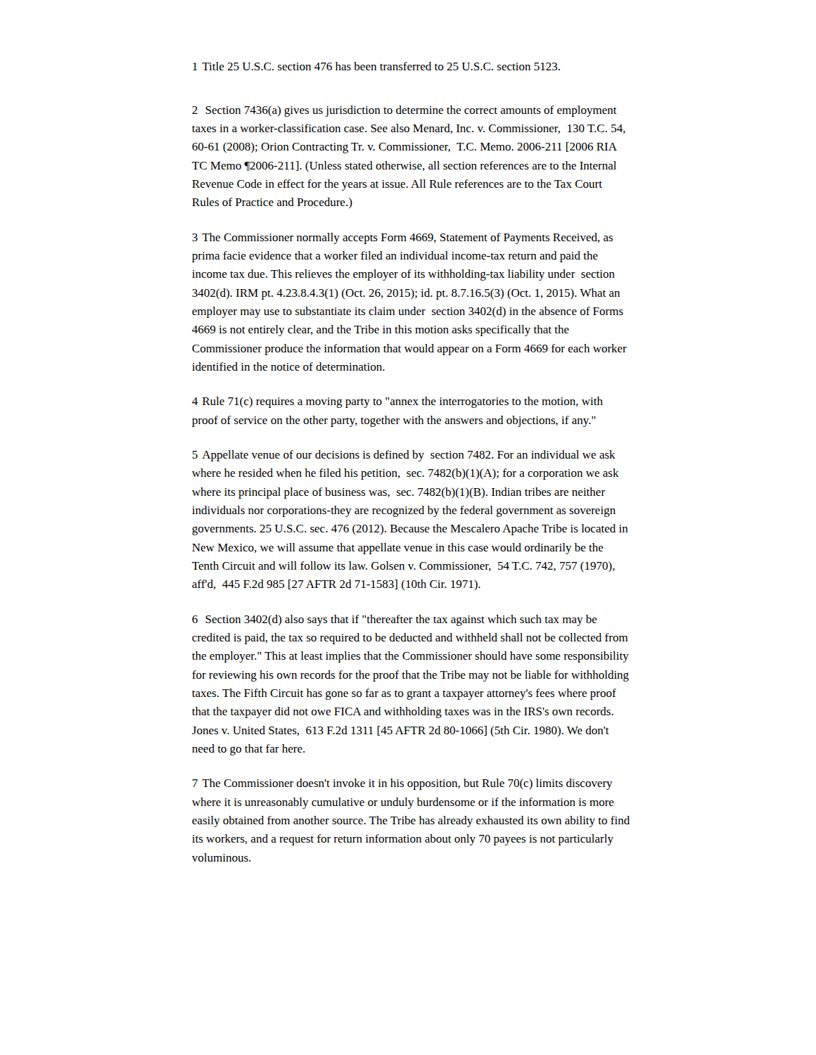1 Title 25 U.S.C. section 476 has been transferred to 25 U.S.C. section 5123.
2 Section 7436(a) gives us jurisdiction to determine the correct amounts of employment taxes in a worker-classification case. See also Menard, Inc. v. Commissioner, 130 T.C. 54, 60-61 (2008); Orion Contracting Tr. v. Commissioner, T.C. Memo. 2006-211 [2006 RIA TC Memo ¶2006-211]. (Unless stated otherwise, all section references are to the Internal Revenue Code in effect for the years at issue. All Rule references are to the Tax Court Rules of Practice and Procedure.)
3 The Commissioner normally accepts Form 4669, Statement of Payments Received, as prima facie evidence that a worker filed an individual income-tax return and paid the income tax due. This relieves the employer of its withholding-tax liability under section 3402(d). IRM pt. 4.23.8.4.3(1) (Oct. 26, 2015); id. pt. 8.7.16.5(3) (Oct. 1, 2015). What an employer may use to substantiate its claim under section 3402(d) in the absence of Forms 4669 is not entirely clear, and the Tribe in this motion asks specifically that the Commissioner produce the information that would appear on a Form 4669 for each worker identified in the notice of determination.
4 Rule 71(c) requires a moving party to "annex the interrogatories to the motion, with proof of service on the other party, together with the answers and objections, if any."
5 Appellate venue of our decisions is defined by section 7482. For an individual we ask where he resided when he filed his petition, sec. 7482(b)(1)(A); for a corporation we ask where its principal place of business was, sec. 7482(b)(1)(B). Indian tribes are neither individuals nor corporations-they are recognized by the federal government as sovereign governments. 25 U.S.C. sec. 476 (2012). Because the Mescalero Apache Tribe is located in New Mexico, we will assume that appellate venue in this case would ordinarily be the Tenth Circuit and will follow its law. Golsen v. Commissioner, 54 T.C. 742, 757 (1970), aff'd, 445 F.2d 985 [27 AFTR 2d 71-1583] (10th Cir. 1971).
6 Section 3402(d) also says that if "thereafter the tax against which such tax may be credited is paid, the tax so required to be deducted and withheld shall not be collected from the employer." This at least implies that the Commissioner should have some responsibility for reviewing his own records for the proof that the Tribe may not be liable for withholding taxes. The Fifth Circuit has gone so far as to grant a taxpayer attorney's fees where proof that the taxpayer did not owe FICA and withholding taxes was in the IRS's own records. Jones v. United States, 613 F.2d 1311 [45 AFTR 2d 80-1066] (5th Cir. 1980). We don't need to go that far here.
7 The Commissioner doesn't invoke it in his opposition, but Rule 70(c) limits discovery where it is unreasonably cumulative or unduly burdensome or if the information is more easily obtained from another source. The Tribe has already exhausted its own ability to find its workers, and a request for return information about only 70 payees is not particularly voluminous.